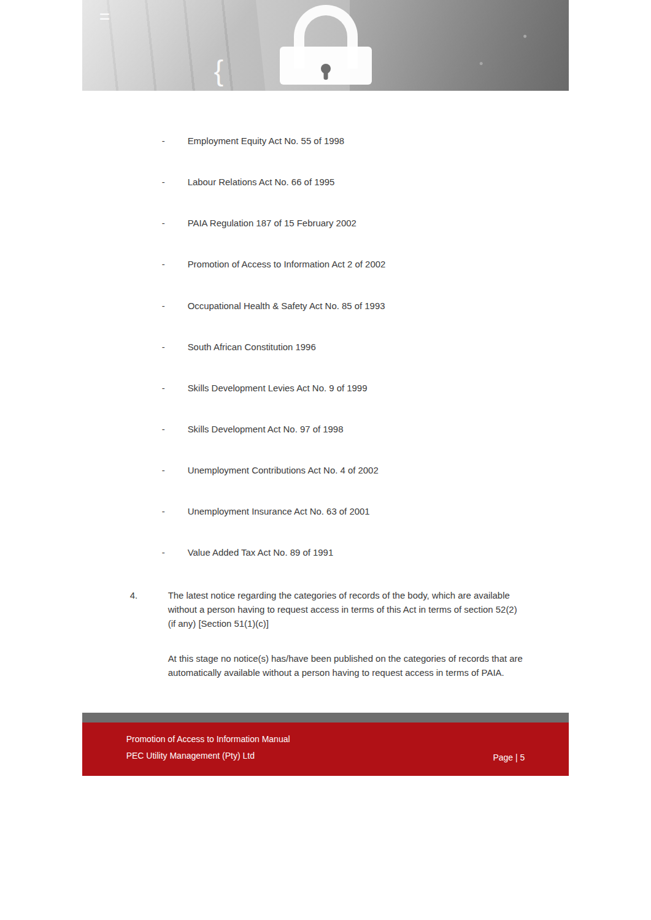= {
Employment Equity Act No. 55 of 1998
Labour Relations Act No. 66 of 1995
PAIA Regulation 187 of 15 February 2002
Promotion of Access to Information Act 2 of 2002
Occupational Health & Safety Act No. 85 of 1993
South African Constitution 1996
Skills Development Levies Act No. 9 of 1999
Skills Development Act No. 97 of 1998
Unemployment Contributions Act No. 4 of 2002
Unemployment Insurance Act No. 63 of 2001
Value Added Tax Act No. 89 of 1991
4.
The latest notice regarding the categories of records of the body, which are available without a person having to request access in terms of this Act in terms of section 52(2) (if any) [Section 51(1)(c)]
At this stage no notice(s) has/have been published on the categories of records that are automatically available without a person having to request access in terms of PAIA.
Promotion of Access to Information Manual PEC Utility Management (Pty) Ltd
Page | 5